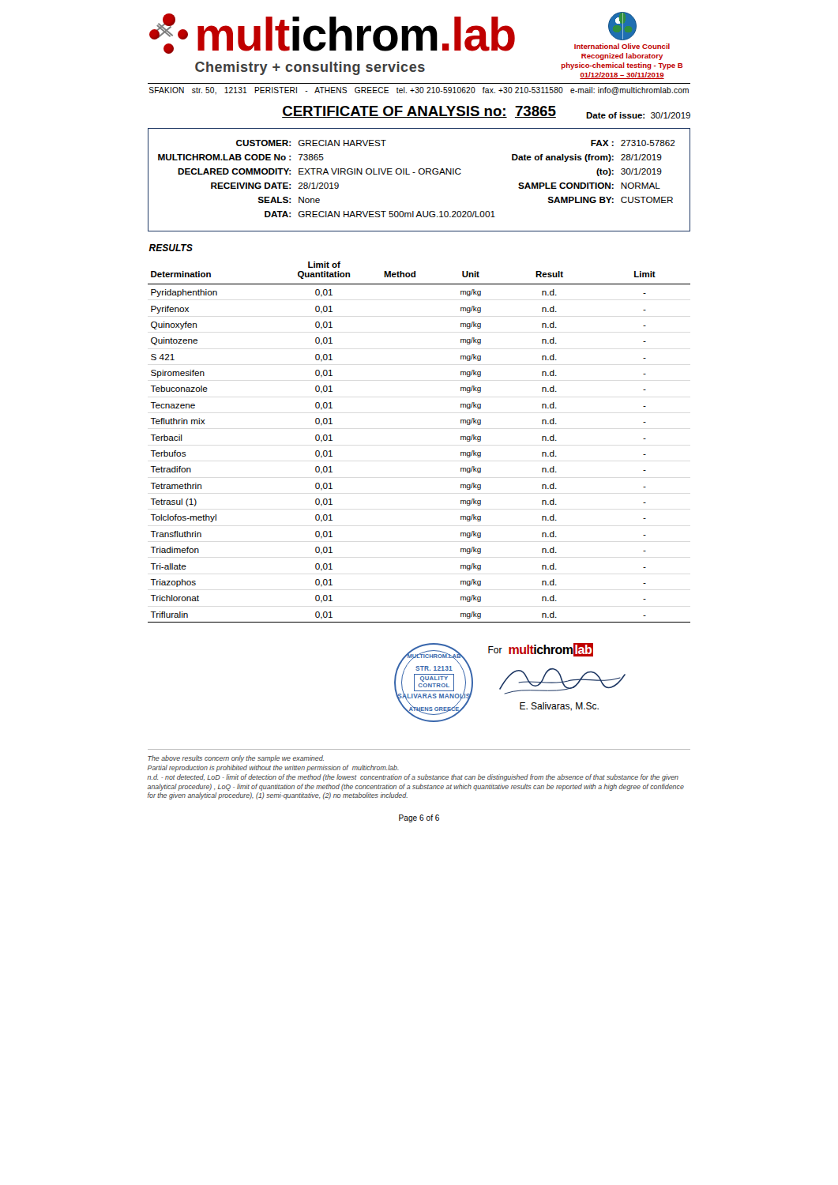mult ichrom.lab
Chemistry + consulting services
International Olive Council
Recognized laboratory
physico-chemical testing - Type B
01/12/2018 – 30/11/2019
SFAKION str. 50, 12131 PERISTERI - ATHENS GREECE tel. +30 210-5910620 fax. +30 210-5311580 e-mail: info@multichromlab.com
CERTIFICATE OF ANALYSIS no: 73865
Date of issue: 30/1/2019
| / CUSTOMER: / GRECIAN HARVEST / / MULTICHROM.LAB CODE No : / 73865 / / DECLARED COMMODITY: / EXTRA VIRGIN OLIVE OIL - ORGANIC / / RECEIVING DATE: / 28/1/2019 / / SEALS: / None / / DATA: / GRECIAN HARVEST 500ml AUG.10.2020/L001 / | / FAX : / 27310-57862 / / Date of analysis (from): / 28/1/2019 / / (to): / 30/1/2019 / / SAMPLE CONDITION: / NORMAL / / SAMPLING BY: / CUSTOMER / |
RESULTS
| Determination | Limit of Quantitation | Method | Unit | Result | Limit |
| --- | --- | --- | --- | --- | --- |
| Pyridaphenthion | 0,01 | | mg/kg | n.d. | - |
| Pyrifenox | 0,01 | | mg/kg | n.d. | - |
| Quinoxyfen | 0,01 | | mg/kg | n.d. | - |
| Quintozene | 0,01 | | mg/kg | n.d. | - |
| S 421 | 0,01 | | mg/kg | n.d. | - |
| Spiromesifen | 0,01 | | mg/kg | n.d. | - |
| Tebuconazole | 0,01 | | mg/kg | n.d. | - |
| Tecnazene | 0,01 | | mg/kg | n.d. | - |
| Tefluthrin mix | 0,01 | | mg/kg | n.d. | - |
| Terbacil | 0,01 | | mg/kg | n.d. | - |
| Terbufos | 0,01 | | mg/kg | n.d. | - |
| Tetradifon | 0,01 | | mg/kg | n.d. | - |
| Tetramethrin | 0,01 | | mg/kg | n.d. | - |
| Tetrasul (1) | 0,01 | | mg/kg | n.d. | - |
| Tolclofos-methyl | 0,01 | | mg/kg | n.d. | - |
| Transfluthrin | 0,01 | | mg/kg | n.d. | - |
| Triadimefon | 0,01 | | mg/kg | n.d. | - |
| Tri-allate | 0,01 | | mg/kg | n.d. | - |
| Triazophos | 0,01 | | mg/kg | n.d. | - |
| Trichloronat | 0,01 | | mg/kg | n.d. | - |
| Trifluralin | 0,01 | | mg/kg | n.d. | - |
MULTICHROM.LAB
STR. 12131
QUALITY
CONTROL
SALIVARAS MANOLIS
ATHENS GREECE
For mult ichrom lab
E. Salivaras, M.Sc.
The above results concern only the sample we examined.
Partial reproduction is prohibited without the written permission of multichrom.lab.
n.d. - not detected, LoD - limit of detection of the method (the lowest concentration of a substance that can be distinguished from the absence of that substance for the given analytical procedure) , LoQ - limit of quantitation of the method (the concentration of a substance at which quantitative results can be reported with a high degree of confidence for the given analytical procedure), (1) semi-quantitative, (2) no metabolites included.
Page 6 of 6